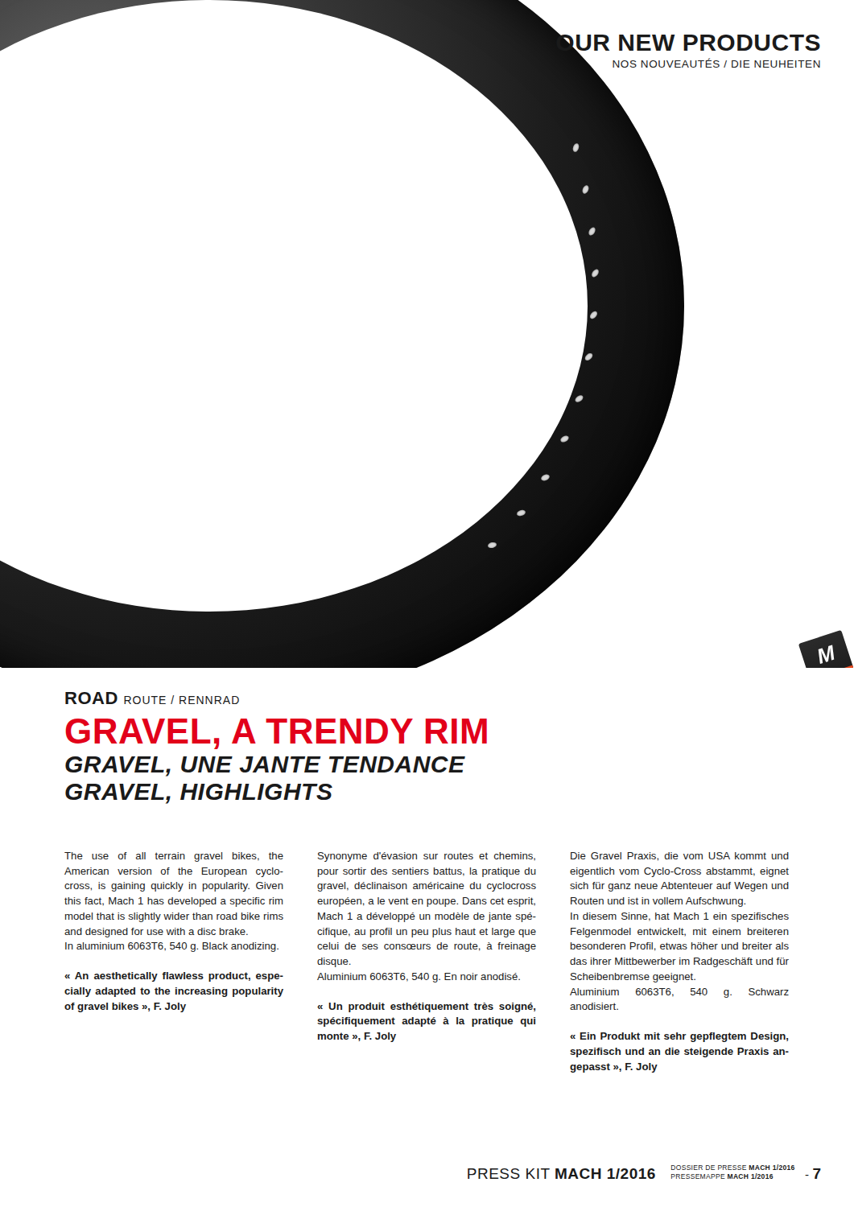Our new products
Nos nouveautés / Die Neuheiten
M
Road Route / Rennrad
Gravel, a trendy rim
Gravel, une jante tendance
Gravel, Highlights
The use of all terrain gravel bikes, the American version of the European cyclo-cross, is gaining quickly in popularity. Given this fact, Mach 1 has developed a specific rim model that is slightly wider than road bike rims and designed for use with a disc brake.
In aluminium 6063T6, 540 g. Black anodizing.
« An aesthetically flawless product, especially adapted to the increasing popularity of gravel bikes », F. Joly
Synonyme d'évasion sur routes et chemins, pour sortir des sentiers battus, la pratique du gravel, déclinaison américaine du cyclocross européen, a le vent en poupe. Dans cet esprit, Mach 1 a développé un modèle de jante spécifique, au profil un peu plus haut et large que celui de ses consœurs de route, à freinage disque.
Aluminium 6063T6, 540 g. En noir anodisé.
« Un produit esthétiquement très soigné, spécifiquement adapté à la pratique qui monte », F. Joly
Die Gravel Praxis, die vom USA kommt und eigentlich vom Cyclo-Cross abstammt, eignet sich für ganz neue Abtenteuer auf Wegen und Routen und ist in vollem Aufschwung.
In diesem Sinne, hat Mach 1 ein spezifisches Felgenmodel entwickelt, mit einem breiteren besonderen Profil, etwas höher und breiter als das ihrer Mittbewerber im Radgeschäft und für Scheibenbremse geeignet.
Aluminium 6063T6, 540 g. Schwarz anodisiert.
« Ein Produkt mit sehr gepflegtem Design, spezifisch und an die steigende Praxis angepasst », F. Joly
Press kit Mach 1/2016 Dossier de presse Mach 1/2016
Pressemappe Mach 1/2016 - 7